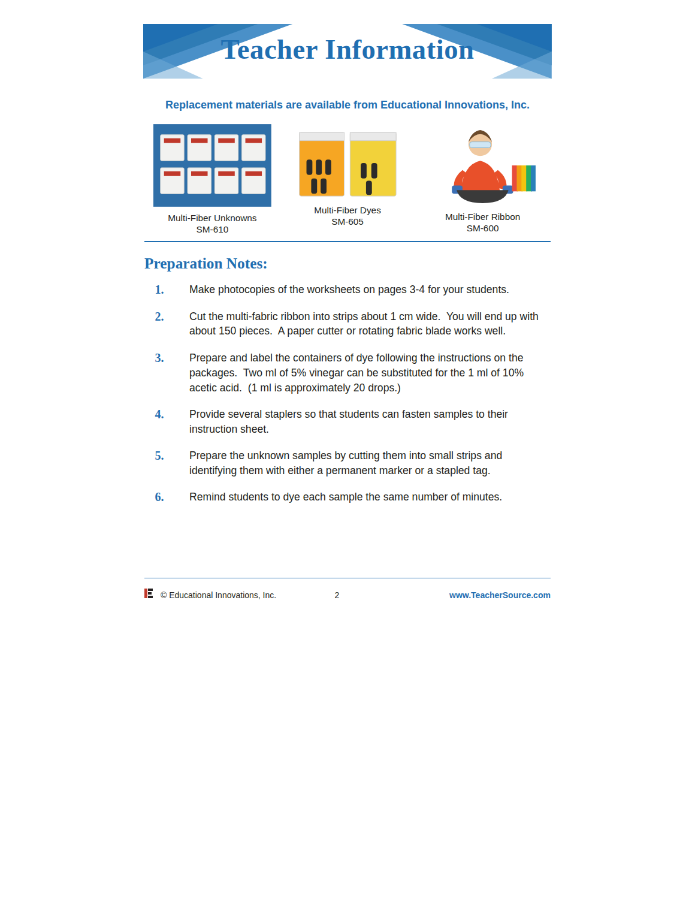Teacher Information
Replacement materials are available from Educational Innovations, Inc.
Multi-Fiber Unknowns
SM-610
Multi-Fiber Dyes
SM-605
Multi-Fiber Ribbon
SM-600
Preparation Notes:
Make photocopies of the worksheets on pages 3-4 for your students.
Cut the multi-fabric ribbon into strips about 1 cm wide. You will end up with about 150 pieces. A paper cutter or rotating fabric blade works well.
Prepare and label the containers of dye following the instructions on the packages. Two ml of 5% vinegar can be substituted for the 1 ml of 10% acetic acid. (1 ml is approximately 20 drops.)
Provide several staplers so that students can fasten samples to their instruction sheet.
Prepare the unknown samples by cutting them into small strips and identifying them with either a permanent marker or a stapled tag.
Remind students to dye each sample the same number of minutes.
© Educational Innovations, Inc.
2
www.TeacherSource.com